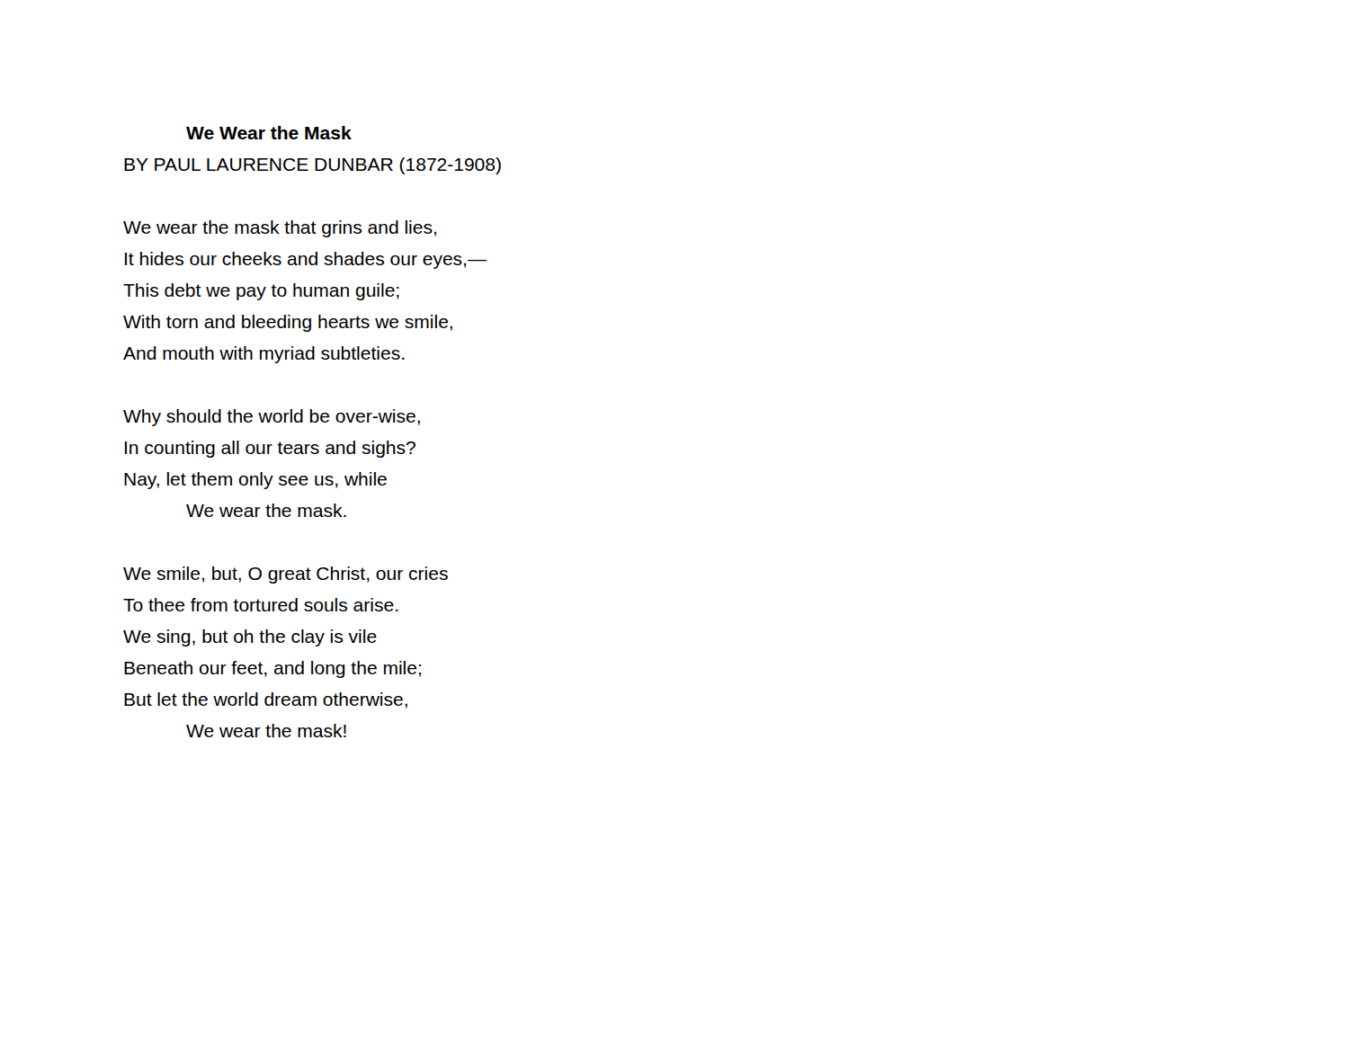We Wear the Mask
BY PAUL LAURENCE DUNBAR (1872-1908)
We wear the mask that grins and lies,
It hides our cheeks and shades our eyes,—
This debt we pay to human guile;
With torn and bleeding hearts we smile,
And mouth with myriad subtleties.
Why should the world be over-wise,
In counting all our tears and sighs?
Nay, let them only see us, while
We wear the mask.
We smile, but, O great Christ, our cries
To thee from tortured souls arise.
We sing, but oh the clay is vile
Beneath our feet, and long the mile;
But let the world dream otherwise,
We wear the mask!